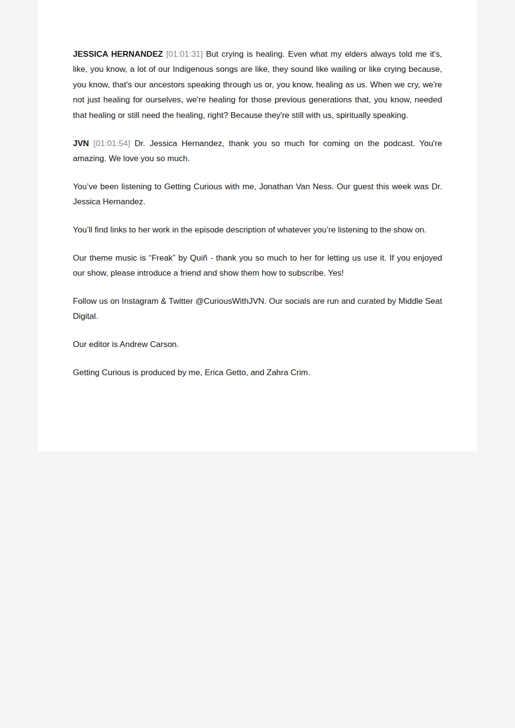JESSICA HERNANDEZ [01:01:31] But crying is healing. Even what my elders always told me it's, like, you know, a lot of our Indigenous songs are like, they sound like wailing or like crying because, you know, that's our ancestors speaking through us or, you know, healing as us. When we cry, we're not just healing for ourselves, we're healing for those previous generations that, you know, needed that healing or still need the healing, right? Because they're still with us, spiritually speaking.
JVN [01:01:54] Dr. Jessica Hernandez, thank you so much for coming on the podcast. You're amazing. We love you so much.
You’ve been listening to Getting Curious with me, Jonathan Van Ness. Our guest this week was Dr. Jessica Hernandez.
You’ll find links to her work in the episode description of whatever you’re listening to the show on.
Our theme music is “Freak” by Quiñ - thank you so much to her for letting us use it. If you enjoyed our show, please introduce a friend and show them how to subscribe. Yes!
Follow us on Instagram & Twitter @CuriousWithJVN. Our socials are run and curated by Middle Seat Digital.
Our editor is Andrew Carson.
Getting Curious is produced by me, Erica Getto, and Zahra Crim.